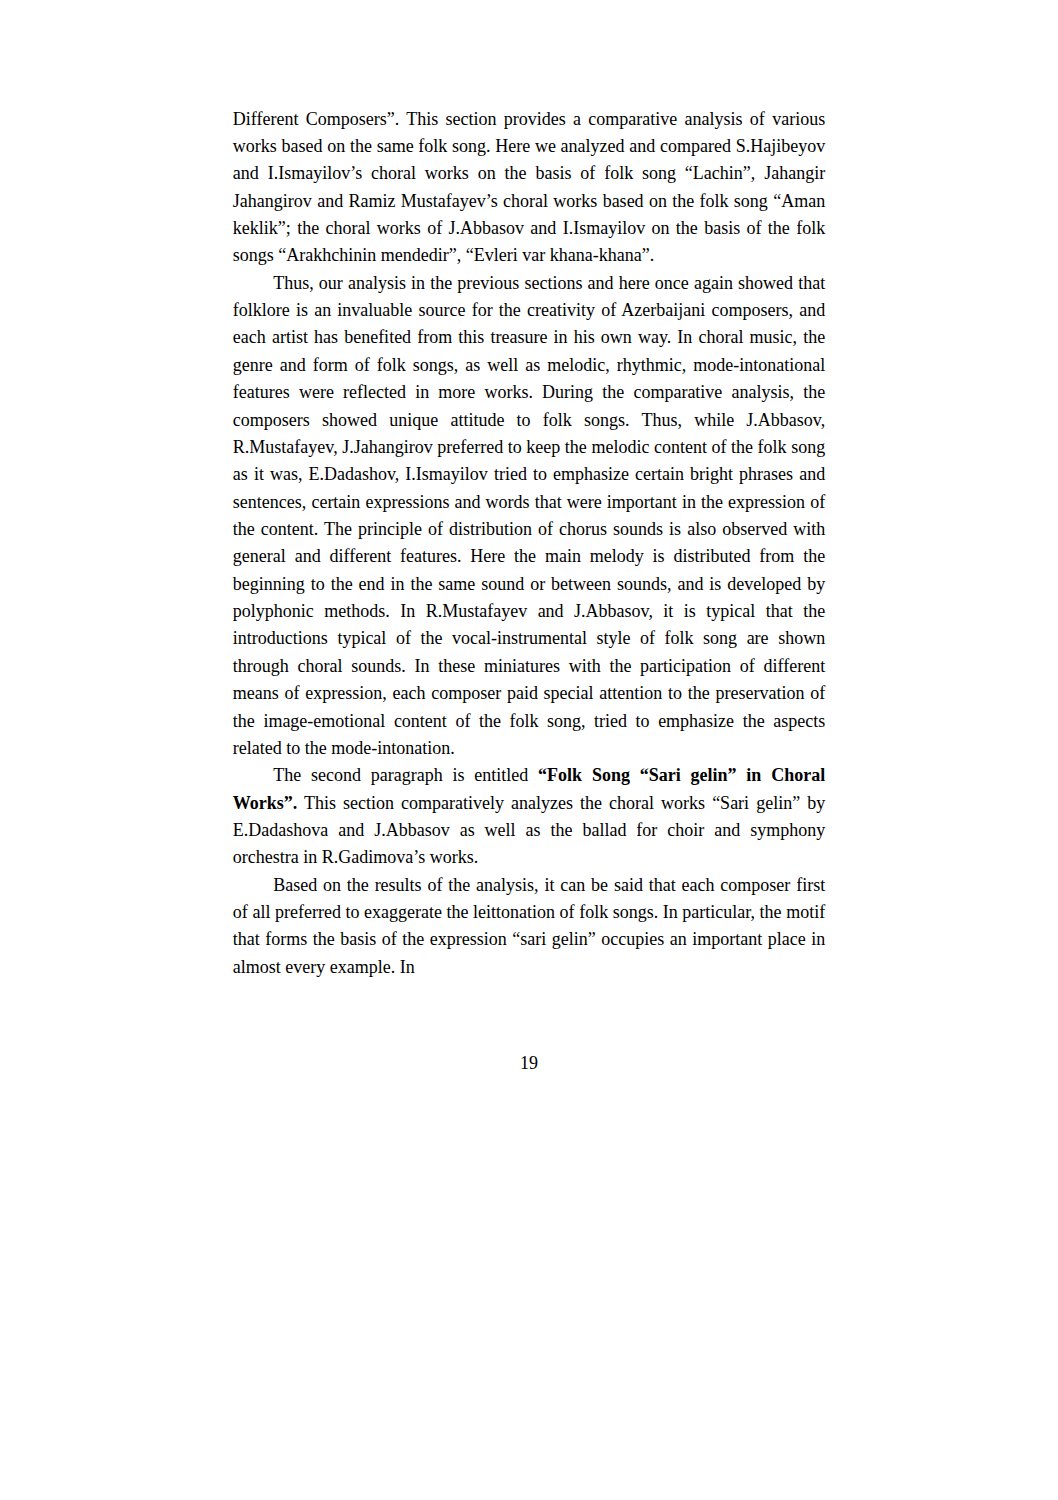Different Composers”. This section provides a comparative analysis of various works based on the same folk song. Here we analyzed and compared S.Hajibeyov and I.Ismayilov’s choral works on the basis of folk song “Lachin”, Jahangir Jahangirov and Ramiz Mustafayev’s choral works based on the folk song “Aman keklik”; the choral works of J.Abbasov and I.Ismayilov on the basis of the folk songs “Arakhchinin mendedir”, “Evleri var khana-khana”.
Thus, our analysis in the previous sections and here once again showed that folklore is an invaluable source for the creativity of Azerbaijani composers, and each artist has benefited from this treasure in his own way. In choral music, the genre and form of folk songs, as well as melodic, rhythmic, mode-intonational features were reflected in more works. During the comparative analysis, the composers showed unique attitude to folk songs. Thus, while J.Abbasov, R.Mustafayev, J.Jahangirov preferred to keep the melodic content of the folk song as it was, E.Dadashov, I.Ismayilov tried to emphasize certain bright phrases and sentences, certain expressions and words that were important in the expression of the content. The principle of distribution of chorus sounds is also observed with general and different features. Here the main melody is distributed from the beginning to the end in the same sound or between sounds, and is developed by polyphonic methods. In R.Mustafayev and J.Abbasov, it is typical that the introductions typical of the vocal-instrumental style of folk song are shown through choral sounds. In these miniatures with the participation of different means of expression, each composer paid special attention to the preservation of the image-emotional content of the folk song, tried to emphasize the aspects related to the mode-intonation.
The second paragraph is entitled “Folk Song “Sari gelin” in Choral Works”. This section comparatively analyzes the choral works “Sari gelin” by E.Dadashova and J.Abbasov as well as the ballad for choir and symphony orchestra in R.Gadimova’s works.
Based on the results of the analysis, it can be said that each composer first of all preferred to exaggerate the leittonation of folk songs. In particular, the motif that forms the basis of the expression “sari gelin” occupies an important place in almost every example. In
19